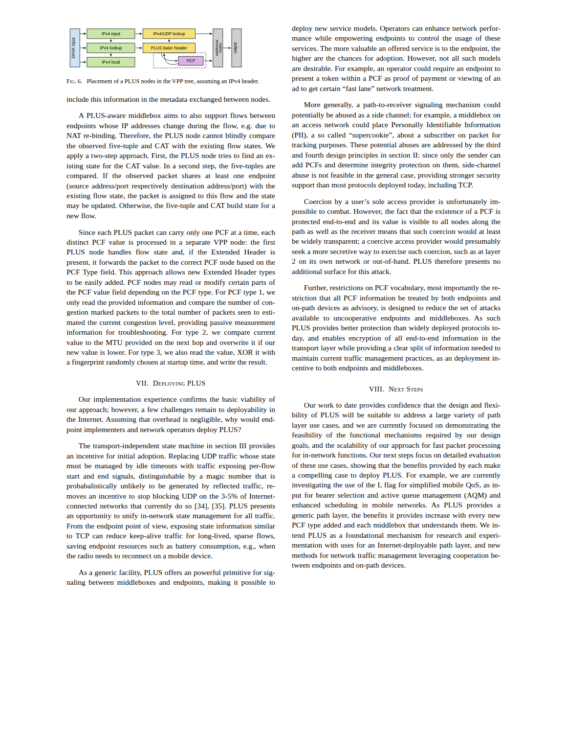DPDK input IPv4 input IPv4 lookup IPv4 local IPv4/UDP lookup PLUS basic header PCF additional nodes output
Fig. 6. Placement of a PLUS nodes in the VPP tree, assuming an IPv4 header.
include this information in the metadata exchanged between nodes.
A PLUS-aware middlebox aims to also support flows between endpoints whose IP addresses change during the flow, e.g. due to NAT re-binding. Therefore, the PLUS node cannot blindly compare the observed five-tuple and CAT with the existing flow states. We apply a two-step approach. First, the PLUS node tries to find an existing state for the CAT value. In a second step, the five-tuples are compared. If the observed packet shares at least one endpoint (source address/port respectively destination address/port) with the existing flow state, the packet is assigned to this flow and the state may be updated. Otherwise, the five-tuple and CAT build state for a new flow.
Since each PLUS packet can carry only one PCF at a time, each distinct PCF value is processed in a separate VPP node: the first PLUS node handles flow state and, if the Extended Header is present, it forwards the packet to the correct PCF node based on the PCF Type field. This approach allows new Extended Header types to be easily added. PCF nodes may read or modify certain parts of the PCF value field depending on the PCF type. For PCF type 1, we only read the provided information and compare the number of congestion marked packets to the total number of packets seen to estimated the current congestion level, providing passive measurement information for troubleshooting. For type 2, we compare current value to the MTU provided on the next hop and overwrite it if our new value is lower. For type 3, we also read the value, XOR it with a fingerprint randomly chosen at startup time, and write the result.
VII. Deploying PLUS
Our implementation experience confirms the basic viability of our approach; however, a few challenges remain to deployability in the Internet. Assuming that overhead is negligible, why would endpoint implementers and network operators deploy PLUS?
The transport-independent state machine in section III provides an incentive for initial adoption. Replacing UDP traffic whose state must be managed by idle timeouts with traffic exposing per-flow start and end signals, distinguishable by a magic number that is probabalistically unlikely to be generated by reflected traffic, removes an incentive to stop blocking UDP on the 3-5% of Internet-connected networks that currently do so [34], [35]. PLUS presents an opportunity to unify in-network state management for all traffic. From the endpoint point of view, exposing state information similar to TCP can reduce keep-alive traffic for long-lived, sparse flows, saving endpoint resources such as battery consumption, e.g., when the radio needs to reconnect on a mobile device.
As a generic facility, PLUS offers an powerful primitive for signaling between middleboxes and endpoints, making it possible to deploy new service models. Operators can enhance network performance while empowering endpoints to control the usage of these services. The more valuable an offered service is to the endpoint, the higher are the chances for adoption. However, not all such models are desirable. For example, an operator could require an endpoint to present a token within a PCF as proof of payment or viewing of an ad to get certain “fast lane” network treatment.
More generally, a path-to-receiver signaling mechanism could potentially be abused as a side channel; for example, a middlebox on an access network could place Personally Identifiable Information (PII), a so called “supercookie”, about a subscriber on packet for tracking purposes. These potential abuses are addressed by the third and fourth design principles in section II: since only the sender can add PCFs and determine integrity protection on them, side-channel abuse is not feasible in the general case, providing stronger security support than most protocols deployed today, including TCP.
Coercion by a user’s sole access provider is unfortunately impossible to combat. However, the fact that the existence of a PCF is protected end-to-end and its value is visible to all nodes along the path as well as the receiver means that such coercion would at least be widely transparent; a coercive access provider would presumably seek a more secretive way to exercise such coercion, such as at layer 2 on its own network or out-of-band. PLUS therefore presents no additional surface for this attack.
Further, restrictions on PCF vocabulary, most importantly the restriction that all PCF information be treated by both endpoints and on-path devices as advisory, is designed to reduce the set of attacks available to uncooperative endpoints and middleboxes. As such PLUS provides better protection than widely deployed protocols today, and enables encryption of all end-to-end information in the transport layer while providing a clear split of information needed to maintain current traffic management practices, as an deployment incentive to both endpoints and middleboxes.
VIII. Next Steps
Our work to date provides confidence that the design and flexibility of PLUS will be suitable to address a large variety of path layer use cases, and we are currently focused on demonstrating the feasibility of the functional mechanisms required by our design goals, and the scalability of our approach for fast packet processing for in-network functions. Our next steps focus on detailed evaluation of these use cases, showing that the benefits provided by each make a compelling case to deploy PLUS. For example, we are currently investigating the use of the L flag for simplified mobile QoS, as input for bearer selection and active queue management (AQM) and enhanced scheduling in mobile networks. As PLUS provides a generic path layer, the benefits it provides increase with every new PCF type added and each middlebox that understands them. We intend PLUS as a foundational mechanism for research and experimentation with uses for an Internet-deployable path layer, and new methods for network traffic management leveraging cooperation between endpoints and on-path devices.